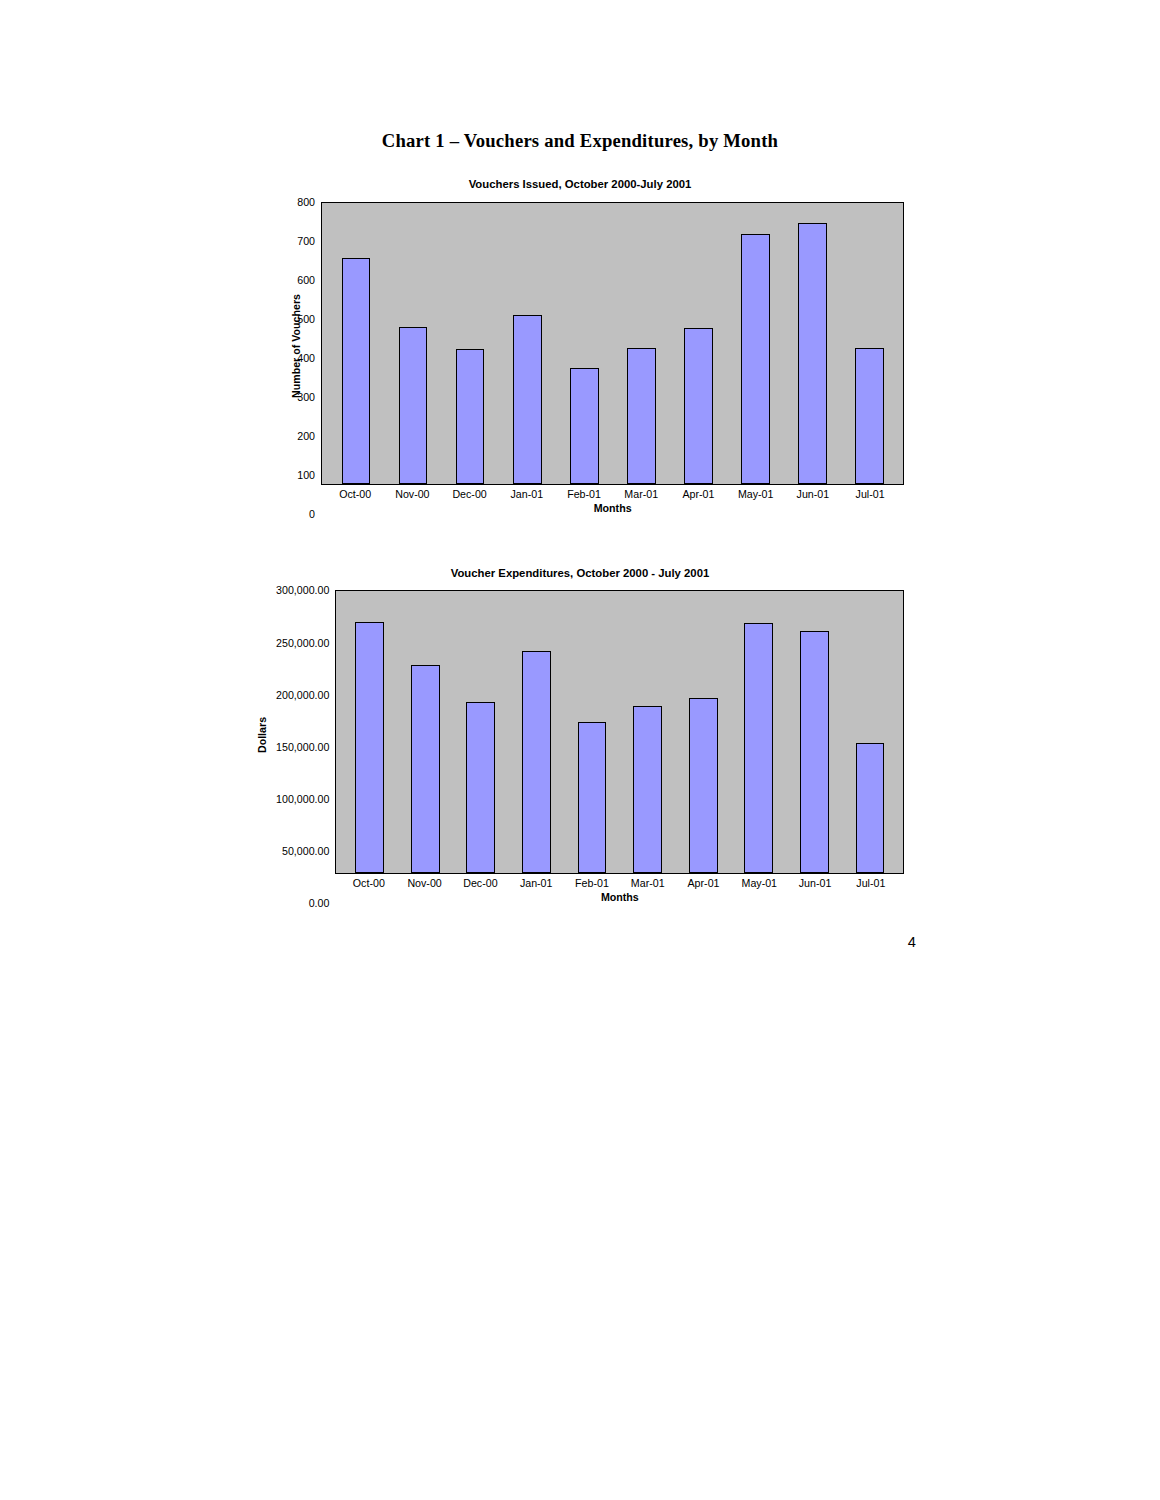Chart 1 – Vouchers and Expenditures, by Month
Vouchers Issued, October 2000-July 2001
Number of Vouchers
800 700 600 500 400 300 200 100 0
Oct-00 Nov-00 Dec-00 Jan-01 Feb-01 Mar-01 Apr-01 May-01 Jun-01 Jul-01
Months
Voucher Expenditures, October 2000 - July 2001
Dollars
300,000.00 250,000.00 200,000.00 150,000.00 100,000.00 50,000.00 0.00
Oct-00 Nov-00 Dec-00 Jan-01 Feb-01 Mar-01 Apr-01 May-01 Jun-01 Jul-01
Months
4